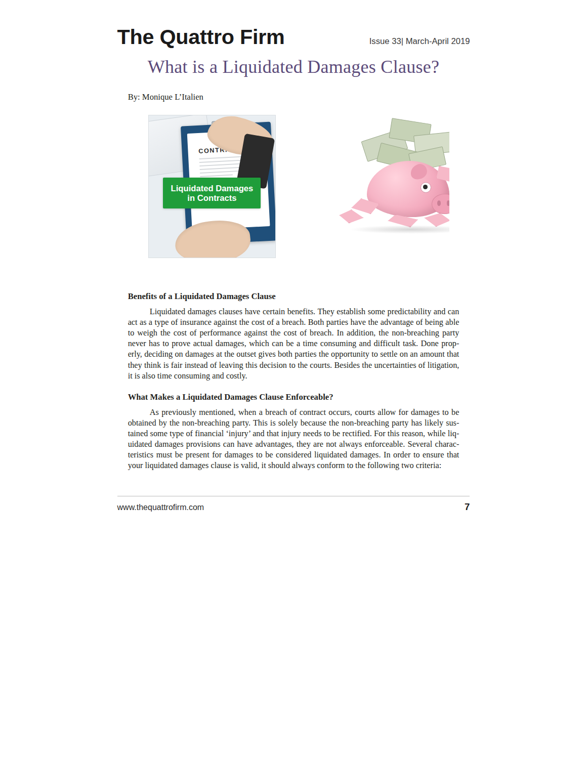The Quattro Firm
Issue 33| March-April 2019
What is a Liquidated Damages Clause?
By: Monique L’Italien
CONTRACT
Liquidated Damages
in Contracts
Benefits of a Liquidated Damages Clause
Liquidated damages clauses have certain benefits. They establish some predictability and can act as a type of insurance against the cost of a breach. Both parties have the advantage of being able to weigh the cost of performance against the cost of breach. In addition, the non-breaching party never has to prove actual damages, which can be a time consuming and difficult task. Done properly, deciding on damages at the outset gives both parties the opportunity to settle on an amount that they think is fair instead of leaving this decision to the courts. Besides the uncertainties of litigation, it is also time consuming and costly.
What Makes a Liquidated Damages Clause Enforceable?
As previously mentioned, when a breach of contract occurs, courts allow for damages to be obtained by the non-breaching party. This is solely because the non-breaching party has likely sustained some type of financial ‘injury’ and that injury needs to be rectified. For this reason, while liquidated damages provisions can have advantages, they are not always enforceable. Several characteristics must be present for damages to be considered liquidated damages. In order to ensure that your liquidated damages clause is valid, it should always conform to the following two criteria:
www.thequattrofirm.com
7